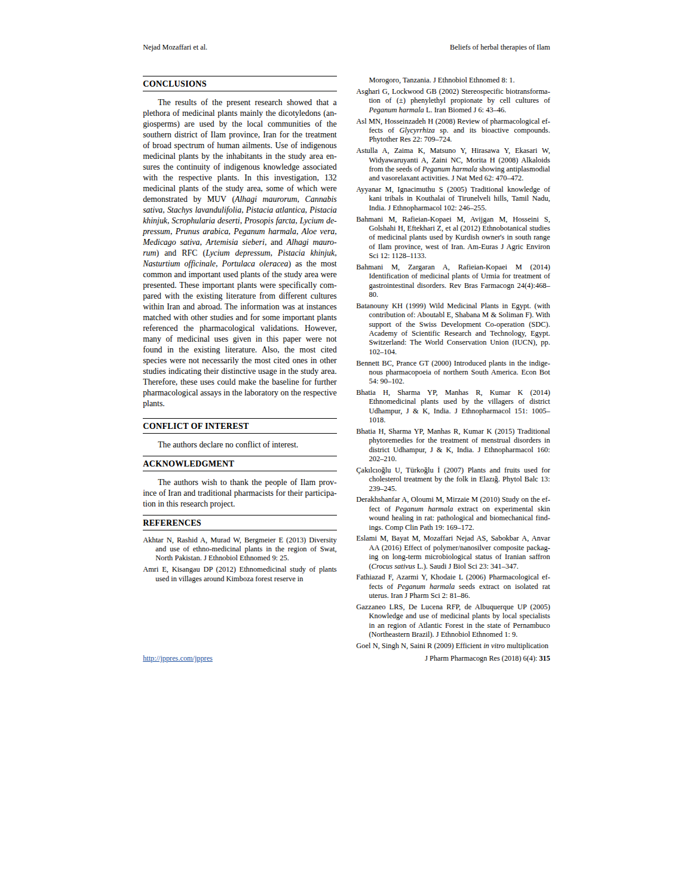Nejad Mozaffari et al.
Beliefs of herbal therapies of Ilam
Conclusions
The results of the present research showed that a plethora of medicinal plants mainly the dicotyledons (angiosperms) are used by the local communities of the southern district of Ilam province, Iran for the treatment of broad spectrum of human ailments. Use of indigenous medicinal plants by the inhabitants in the study area ensures the continuity of indigenous knowledge associated with the respective plants. In this investigation, 132 medicinal plants of the study area, some of which were demonstrated by MUV (Alhagi maurorum, Cannabis sativa, Stachys lavandulifolia, Pistacia atlantica, Pistacia khinjuk, Scrophularia deserti, Prosopis farcta, Lycium depressum, Prunus arabica, Peganum harmala, Aloe vera, Medicago sativa, Artemisia sieberi, and Alhagi maurorum) and RFC (Lycium depressum, Pistacia khinjuk, Nasturtium officinale, Portulaca oleracea) as the most common and important used plants of the study area were presented. These important plants were specifically compared with the existing literature from different cultures within Iran and abroad. The information was at instances matched with other studies and for some important plants referenced the pharmacological validations. However, many of medicinal uses given in this paper were not found in the existing literature. Also, the most cited species were not necessarily the most cited ones in other studies indicating their distinctive usage in the study area. Therefore, these uses could make the baseline for further pharmacological assays in the laboratory on the respective plants.
Conflict of interest
The authors declare no conflict of interest.
Acknowledgment
The authors wish to thank the people of Ilam province of Iran and traditional pharmacists for their participation in this research project.
References
Akhtar N, Rashid A, Murad W, Bergmeier E (2013) Diversity and use of ethno-medicinal plants in the region of Swat, North Pakistan. J Ethnobiol Ethnomed 9: 25.
Amri E, Kisangau DP (2012) Ethnomedicinal study of plants used in villages around Kimboza forest reserve in
Morogoro, Tanzania. J Ethnobiol Ethnomed 8: 1.
Asghari G, Lockwood GB (2002) Stereospecific biotransformation of (±) phenylethyl propionate by cell cultures of Peganum harmala L. Iran Biomed J 6: 43–46.
Asl MN, Hosseinzadeh H (2008) Review of pharmacological effects of Glycyrrhiza sp. and its bioactive compounds. Phytother Res 22: 709–724.
Astulla A, Zaima K, Matsuno Y, Hirasawa Y, Ekasari W, Widyawaruyanti A, Zaini NC, Morita H (2008) Alkaloids from the seeds of Peganum harmala showing antiplasmodial and vasorelaxant activities. J Nat Med 62: 470–472.
Ayyanar M, Ignacimuthu S (2005) Traditional knowledge of kani tribals in Kouthalai of Tirunelveli hills, Tamil Nadu, India. J Ethnopharmacol 102: 246–255.
Bahmani M, Rafieian-Kopaei M, Avijgan M, Hosseini S, Golshahi H, Eftekhari Z, et al (2012) Ethnobotanical studies of medicinal plants used by Kurdish owner's in south range of Ilam province, west of Iran. Am-Euras J Agric Environ Sci 12: 1128–1133.
Bahmani M, Zargaran A, Rafieian-Kopaei M (2014) Identification of medicinal plants of Urmia for treatment of gastrointestinal disorders. Rev Bras Farmacogn 24(4):468–80.
Batanouny KH (1999) Wild Medicinal Plants in Egypt. (with contribution of: Aboutabl E, Shabana M & Soliman F). With support of the Swiss Development Co-operation (SDC). Academy of Scientific Research and Technology, Egypt. Switzerland: The World Conservation Union (IUCN), pp. 102–104.
Bennett BC, Prance GT (2000) Introduced plants in the indigenous pharmacopoeia of northern South America. Econ Bot 54: 90–102.
Bhatia H, Sharma YP, Manhas R, Kumar K (2014) Ethnomedicinal plants used by the villagers of district Udhampur, J & K, India. J Ethnopharmacol 151: 1005–1018.
Bhatia H, Sharma YP, Manhas R, Kumar K (2015) Traditional phytoremedies for the treatment of menstrual disorders in district Udhampur, J & K, India. J Ethnopharmacol 160: 202–210.
Çakılcıoğlu U, Türkoğlu İ (2007) Plants and fruits used for cholesterol treatment by the folk in Elazığ. Phytol Balc 13: 239–245.
Derakhshanfar A, Oloumi M, Mirzaie M (2010) Study on the effect of Peganum harmala extract on experimental skin wound healing in rat: pathological and biomechanical findings. Comp Clin Path 19: 169–172.
Eslami M, Bayat M, Mozaffari Nejad AS, Sabokbar A, Anvar AA (2016) Effect of polymer/nanosilver composite packaging on long-term microbiological status of Iranian saffron (Crocus sativus L.). Saudi J Biol Sci 23: 341–347.
Fathiazad F, Azarmi Y, Khodaie L (2006) Pharmacological effects of Peganum harmala seeds extract on isolated rat uterus. Iran J Pharm Sci 2: 81–86.
Gazzaneo LRS, De Lucena RFP, de Albuquerque UP (2005) Knowledge and use of medicinal plants by local specialists in an region of Atlantic Forest in the state of Pernambuco (Northeastern Brazil). J Ethnobiol Ethnomed 1: 9.
Goel N, Singh N, Saini R (2009) Efficient in vitro multiplication
http://jppres.com/jppres
J Pharm Pharmacogn Res (2018) 6(4): 315